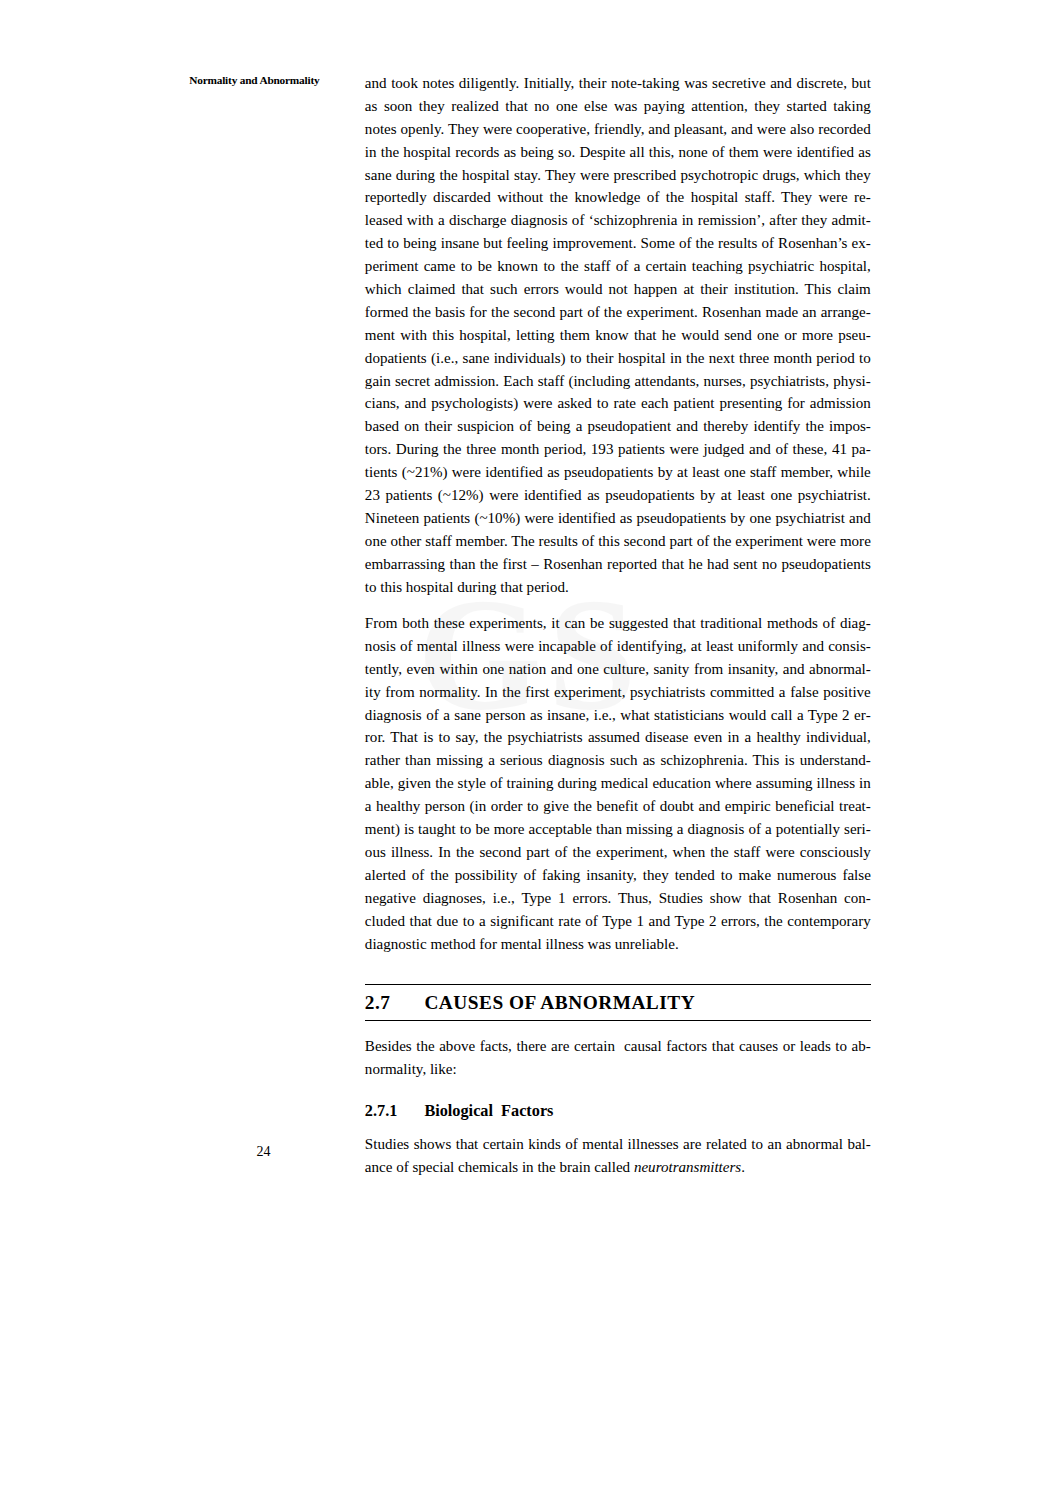GS
Normality and Abnormality
and took notes diligently. Initially, their note-taking was secretive and discrete, but as soon they realized that no one else was paying attention, they started taking notes openly. They were cooperative, friendly, and pleasant, and were also recorded in the hospital records as being so. Despite all this, none of them were identified as sane during the hospital stay. They were prescribed psychotropic drugs, which they reportedly discarded without the knowledge of the hospital staff. They were released with a discharge diagnosis of ‘schizophrenia in remission’, after they admitted to being insane but feeling improvement. Some of the results of Rosenhan’s experiment came to be known to the staff of a certain teaching psychiatric hospital, which claimed that such errors would not happen at their institution. This claim formed the basis for the second part of the experiment. Rosenhan made an arrangement with this hospital, letting them know that he would send one or more pseudopatients (i.e., sane individuals) to their hospital in the next three month period to gain secret admission. Each staff (including attendants, nurses, psychiatrists, physicians, and psychologists) were asked to rate each patient presenting for admission based on their suspicion of being a pseudopatient and thereby identify the impostors. During the three month period, 193 patients were judged and of these, 41 patients (~21%) were identified as pseudopatients by at least one staff member, while 23 patients (~12%) were identified as pseudopatients by at least one psychiatrist. Nineteen patients (~10%) were identified as pseudopatients by one psychiatrist and one other staff member. The results of this second part of the experiment were more embarrassing than the first – Rosenhan reported that he had sent no pseudopatients to this hospital during that period.
From both these experiments, it can be suggested that traditional methods of diagnosis of mental illness were incapable of identifying, at least uniformly and consistently, even within one nation and one culture, sanity from insanity, and abnormality from normality. In the first experiment, psychiatrists committed a false positive diagnosis of a sane person as insane, i.e., what statisticians would call a Type 2 error. That is to say, the psychiatrists assumed disease even in a healthy individual, rather than missing a serious diagnosis such as schizophrenia. This is understandable, given the style of training during medical education where assuming illness in a healthy person (in order to give the benefit of doubt and empiric beneficial treatment) is taught to be more acceptable than missing a diagnosis of a potentially serious illness. In the second part of the experiment, when the staff were consciously alerted of the possibility of faking insanity, they tended to make numerous false negative diagnoses, i.e., Type 1 errors. Thus, Studies show that Rosenhan concluded that due to a significant rate of Type 1 and Type 2 errors, the contemporary diagnostic method for mental illness was unreliable.
2.7 CAUSES OF ABNORMALITY
Besides the above facts, there are certain causal factors that causes or leads to abnormality, like:
2.7.1 Biological Factors
Studies shows that certain kinds of mental illnesses are related to an abnormal balance of special chemicals in the brain called neurotransmitters.
24